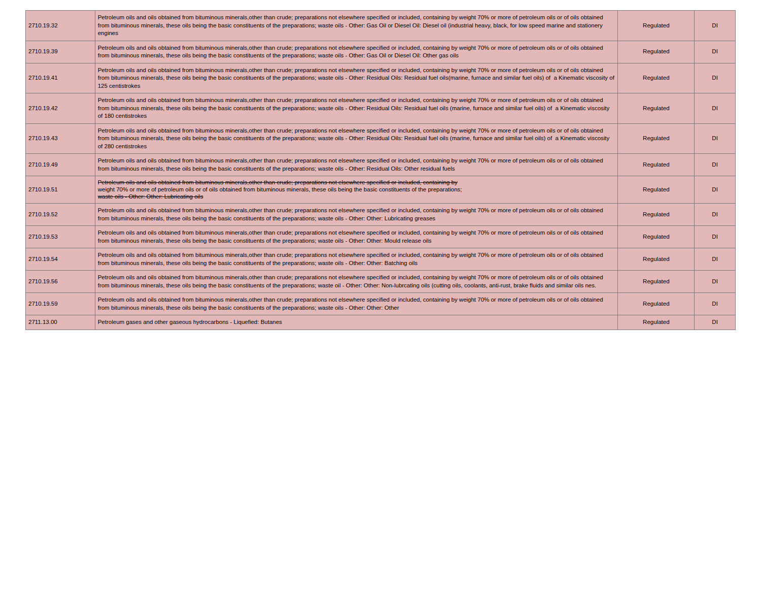| 2710.19.32 | Petroleum oils and oils obtained from bituminous minerals,other than crude; preparations not elsewhere specified or included, containing by weight 70% or more of petroleum oils or of oils obtained from bituminous minerals, these oils being the basic constituents of the preparations; waste oils - Other: Gas Oil or Diesel Oil: Diesel oil (industrial heavy, black, for low speed marine and stationery engines | Regulated | DI |
| 2710.19.39 | Petroleum oils and oils obtained from bituminous minerals,other than crude; preparations not elsewhere specified or included, containing by weight 70% or more of petroleum oils or of oils obtained from bituminous minerals, these oils being the basic constituents of the preparations; waste oils - Other: Gas Oil or Diesel Oil: Other gas oils | Regulated | DI |
| 2710.19.41 | Petroleum oils and oils obtained from bituminous minerals,other than crude; preparations not elsewhere specified or included, containing by weight 70% or more of petroleum oils or of oils obtained from bituminous minerals, these oils being the basic constituents of the preparations; waste oils - Other: Residual Oils: Residual fuel oils(marine, furnace and similar fuel oils) of a Kinematic viscosity of 125 centistrokes | Regulated | DI |
| 2710.19.42 | Petroleum oils and oils obtained from bituminous minerals,other than crude; preparations not elsewhere specified or included, containing by weight 70% or more of petroleum oils or of oils obtained from bituminous minerals, these oils being the basic constituents of the preparations; waste oils - Other: Residual Oils: Residual fuel oils (marine, furnace and similar fuel oils) of a Kinematic viscosity of 180 centistrokes | Regulated | DI |
| 2710.19.43 | Petroleum oils and oils obtained from bituminous minerals,other than crude; preparations not elsewhere specified or included, containing by weight 70% or more of petroleum oils or of oils obtained from bituminous minerals, these oils being the basic constituents of the preparations; waste oils - Other: Residual Oils: Residual fuel oils (marine, furnace and similar fuel oils) of a Kinematic viscosity of 280 centistrokes | Regulated | DI |
| 2710.19.49 | Petroleum oils and oils obtained from bituminous minerals,other than crude; preparations not elsewhere specified or included, containing by weight 70% or more of petroleum oils or of oils obtained from bituminous minerals, these oils being the basic constituents of the preparations; waste oils - Other: Residual Oils: Other residual fuels | Regulated | DI |
| 2710.19.51 | Petroleum oils and oils obtained from bituminous minerals,other than crude; preparations not elsewhere specified or included, containing by weight 70% or more of petroleum oils or of oils obtained from bituminous minerals, these oils being the basic constituents of the preparations; waste oils - Other: Other: Lubricating oils | Regulated | DI |
| 2710.19.52 | Petroleum oils and oils obtained from bituminous minerals,other than crude; preparations not elsewhere specified or included, containing by weight 70% or more of petroleum oils or of oils obtained from bituminous minerals, these oils being the basic constituents of the preparations; waste oils - Other: Other: Lubricating greases | Regulated | DI |
| 2710.19.53 | Petroleum oils and oils obtained from bituminous minerals,other than crude; preparations not elsewhere specified or included, containing by weight 70% or more of petroleum oils or of oils obtained from bituminous minerals, these oils being the basic constituents of the preparations; waste oils - Other: Other: Mould release oils | Regulated | DI |
| 2710.19.54 | Petroleum oils and oils obtained from bituminous minerals,other than crude; preparations not elsewhere specified or included, containing by weight 70% or more of petroleum oils or of oils obtained from bituminous minerals, these oils being the basic constituents of the preparations; waste oils - Other: Other: Batching oils | Regulated | DI |
| 2710.19.56 | Petroleum oils and oils obtained from bituminous minerals,other than crude; preparations not elsewhere specified or included, containing by weight 70% or more of petroleum oils or of oils obtained from bituminous minerals, these oils being the basic constituents of the preparations; waste oil - Other: Other: Non-lubrcating oils (cutting oils, coolants, anti-rust, brake fluids and similar oils nes. | Regulated | DI |
| 2710.19.59 | Petroleum oils and oils obtained from bituminous minerals,other than crude; preparations not elsewhere specified or included, containing by weight 70% or more of petroleum oils or of oils obtained from bituminous minerals, these oils being the basic constituents of the preparations; waste oils - Other: Other: Other | Regulated | DI |
| 2711.13.00 | Petroleum gases and other gaseous hydrocarbons - Liquefied: Butanes | Regulated | DI |